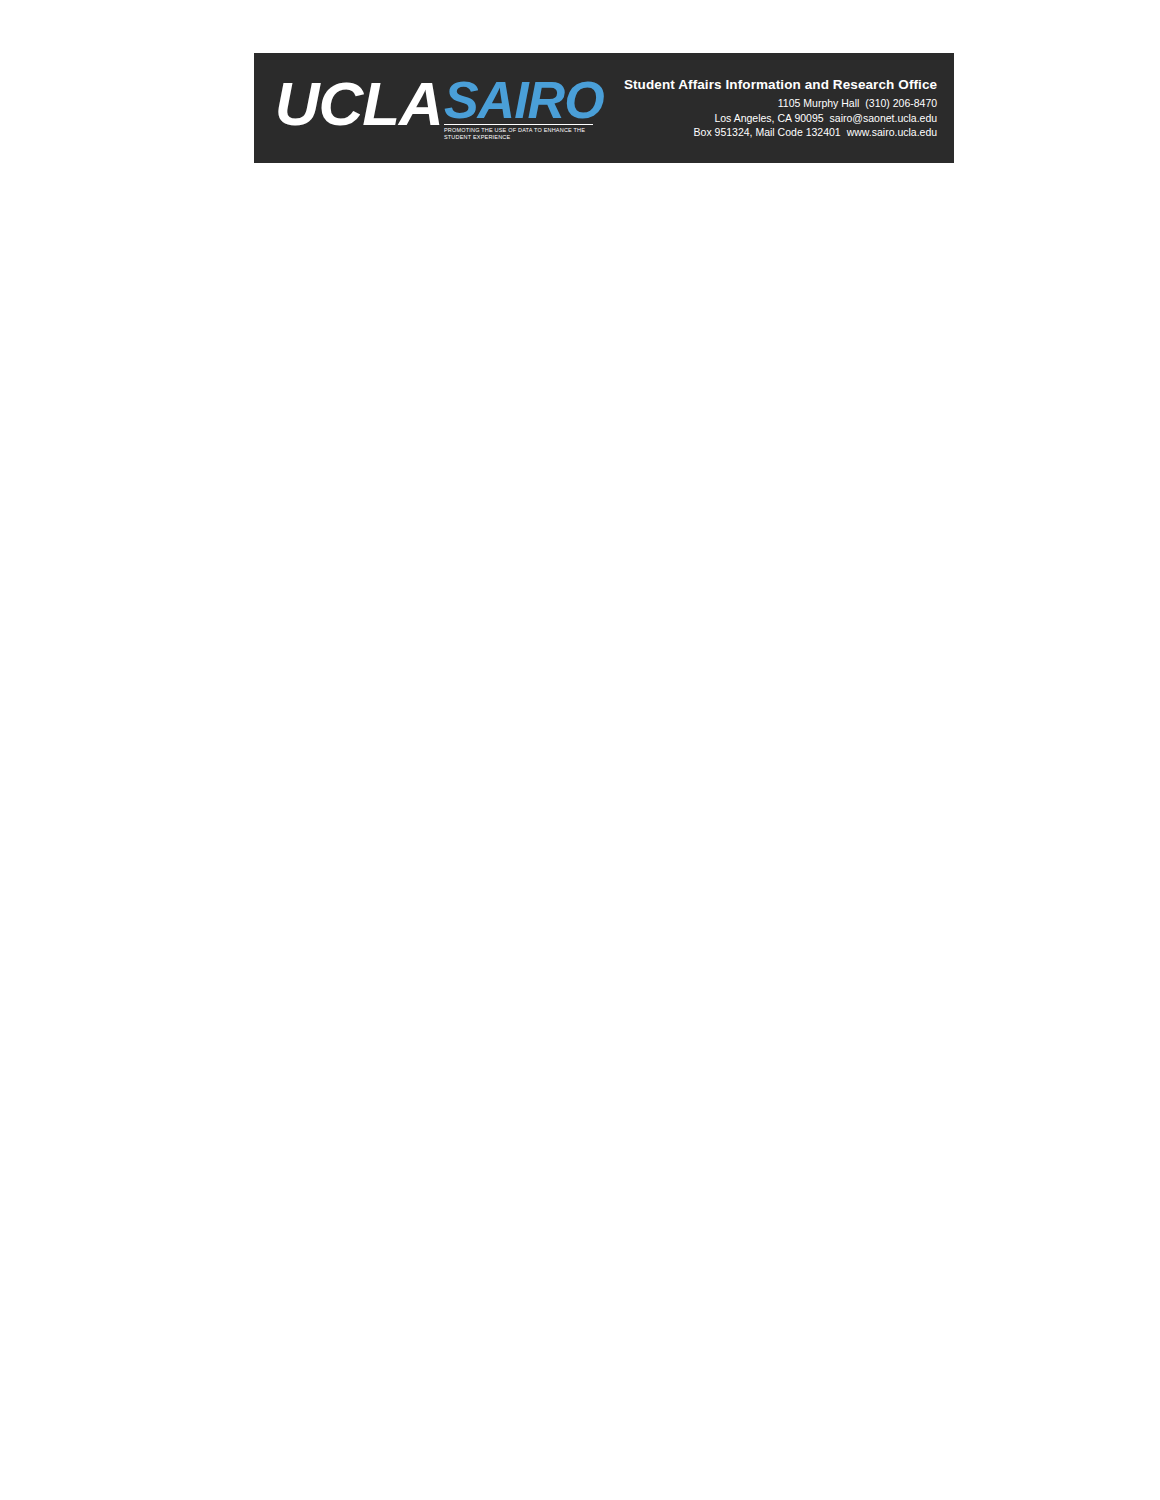UCLA
SAIRO
Promoting the use of data to enhance the student experience
Student Affairs Information and Research Office
1105 Murphy Hall(310) 206-8470
Los Angeles, CA 90095 sairo@saonet.ucla.edu
Box 951324, Mail Code 132401 www.sairo.ucla.edu